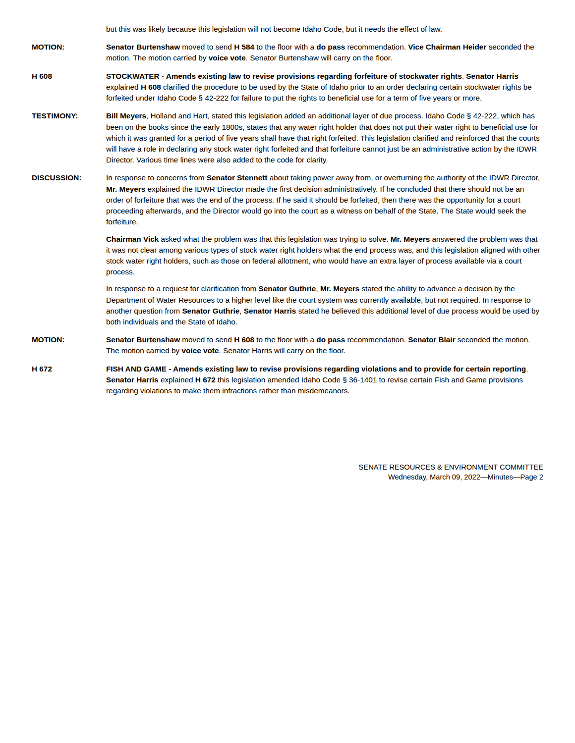| | but this was likely because this legislation will not become Idaho Code, but it needs the effect of law. |
| MOTION: | Senator Burtenshaw moved to send H 584 to the floor with a do pass recommendation. Vice Chairman Heider seconded the motion. The motion carried by voice vote . Senator Burtenshaw will carry on the floor. |
| H 608 | STOCKWATER - Amends existing law to revise provisions regarding forfeiture of stockwater rights . Senator Harris explained H 608 clarified the procedure to be used by the State of Idaho prior to an order declaring certain stockwater rights be forfeited under Idaho Code § 42-222 for failure to put the rights to beneficial use for a term of five years or more. |
| TESTIMONY: | Bill Meyers , Holland and Hart, stated this legislation added an additional layer of due process. Idaho Code § 42-222, which has been on the books since the early 1800s, states that any water right holder that does not put their water right to beneficial use for which it was granted for a period of five years shall have that right forfeited. This legislation clarified and reinforced that the courts will have a role in declaring any stock water right forfeited and that forfeiture cannot just be an administrative action by the IDWR Director. Various time lines were also added to the code for clarity. |
| DISCUSSION: | In response to concerns from Senator Stennett about taking power away from, or overturning the authority of the IDWR Director, Mr. Meyers explained the IDWR Director made the first decision administratively. If he concluded that there should not be an order of forfeiture that was the end of the process. If he said it should be forfeited, then there was the opportunity for a court proceeding afterwards, and the Director would go into the court as a witness on behalf of the State. The State would seek the forfeiture. Chairman Vick asked what the problem was that this legislation was trying to solve. Mr. Meyers answered the problem was that it was not clear among various types of stock water right holders what the end process was, and this legislation aligned with other stock water right holders, such as those on federal allotment, who would have an extra layer of process available via a court process. In response to a request for clarification from Senator Guthrie , Mr. Meyers stated the ability to advance a decision by the Department of Water Resources to a higher level like the court system was currently available, but not required. In response to another question from Senator Guthrie , Senator Harris stated he believed this additional level of due process would be used by both individuals and the State of Idaho. |
| MOTION: | Senator Burtenshaw moved to send H 608 to the floor with a do pass recommendation. Senator Blair seconded the motion. The motion carried by voice vote . Senator Harris will carry on the floor. |
| H 672 | FISH AND GAME - Amends existing law to revise provisions regarding violations and to provide for certain reporting . Senator Harris explained H 672 this legislation amended Idaho Code § 36-1401 to revise certain Fish and Game provisions regarding violations to make them infractions rather than misdemeanors. |
SENATE RESOURCES & ENVIRONMENT COMMITTEE
Wednesday, March 09, 2022—Minutes—Page 2